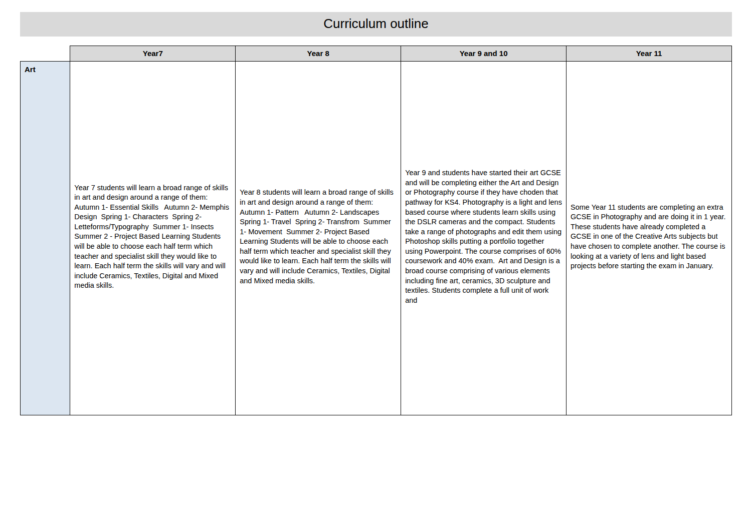Curriculum outline
| | Year7 | Year 8 | Year 9 and 10 | Year 11 |
| --- | --- | --- | --- | --- |
| Art | Year 7 students will learn a broad range of skills in art and design around a range of them: Autumn 1- Essential Skills Autumn 2- Memphis Design Spring 1- Characters Spring 2- Letteforms/Typography Summer 1- Insects Summer 2 - Project Based Learning Students will be able to choose each half term which teacher and specialist skill they would like to learn. Each half term the skills will vary and will include Ceramics, Textiles, Digital and Mixed media skills. | Year 8 students will learn a broad range of skills in art and design around a range of them: Autumn 1- Pattern Autumn 2- Landscapes Spring 1- Travel Spring 2- Transfrom Summer 1- Movement Summer 2- Project Based Learning Students will be able to choose each half term which teacher and specialist skill they would like to learn. Each half term the skills will vary and will include Ceramics, Textiles, Digital and Mixed media skills. | Year 9 and students have started their art GCSE and will be completing either the Art and Design or Photography course if they have choden that pathway for KS4. Photography is a light and lens based course where students learn skills using the DSLR cameras and the compact. Students take a range of photographs and edit them using Photoshop skills putting a portfolio together using Powerpoint. The course comprises of 60% coursework and 40% exam. Art and Design is a broad course comprising of various elements including fine art, ceramics, 3D sculpture and textiles. Students complete a full unit of work and | Some Year 11 students are completing an extra GCSE in Photography and are doing it in 1 year. These students have already completed a GCSE in one of the Creative Arts subjects but have chosen to complete another. The course is looking at a variety of lens and light based projects before starting the exam in January. |